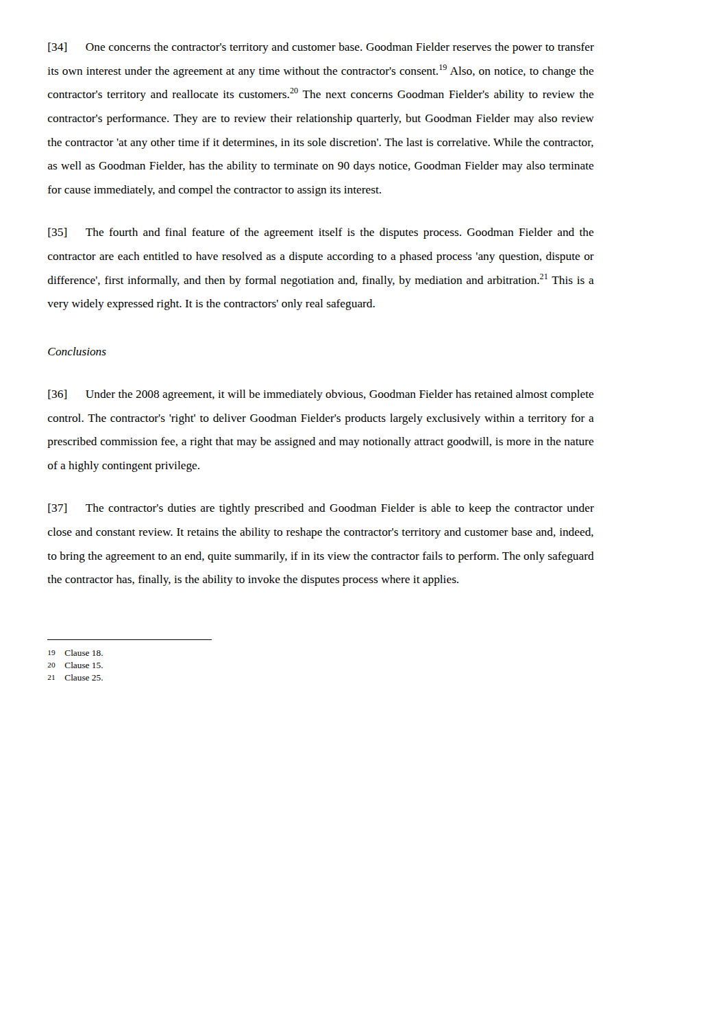[34] One concerns the contractor's territory and customer base. Goodman Fielder reserves the power to transfer its own interest under the agreement at any time without the contractor's consent.19 Also, on notice, to change the contractor's territory and reallocate its customers.20 The next concerns Goodman Fielder's ability to review the contractor's performance. They are to review their relationship quarterly, but Goodman Fielder may also review the contractor 'at any other time if it determines, in its sole discretion'. The last is correlative. While the contractor, as well as Goodman Fielder, has the ability to terminate on 90 days notice, Goodman Fielder may also terminate for cause immediately, and compel the contractor to assign its interest.
[35] The fourth and final feature of the agreement itself is the disputes process. Goodman Fielder and the contractor are each entitled to have resolved as a dispute according to a phased process 'any question, dispute or difference', first informally, and then by formal negotiation and, finally, by mediation and arbitration.21 This is a very widely expressed right. It is the contractors' only real safeguard.
Conclusions
[36] Under the 2008 agreement, it will be immediately obvious, Goodman Fielder has retained almost complete control. The contractor's 'right' to deliver Goodman Fielder's products largely exclusively within a territory for a prescribed commission fee, a right that may be assigned and may notionally attract goodwill, is more in the nature of a highly contingent privilege.
[37] The contractor's duties are tightly prescribed and Goodman Fielder is able to keep the contractor under close and constant review. It retains the ability to reshape the contractor's territory and customer base and, indeed, to bring the agreement to an end, quite summarily, if in its view the contractor fails to perform. The only safeguard the contractor has, finally, is the ability to invoke the disputes process where it applies.
| 19 | Clause 18. |
| 20 | Clause 15. |
| 21 | Clause 25. |